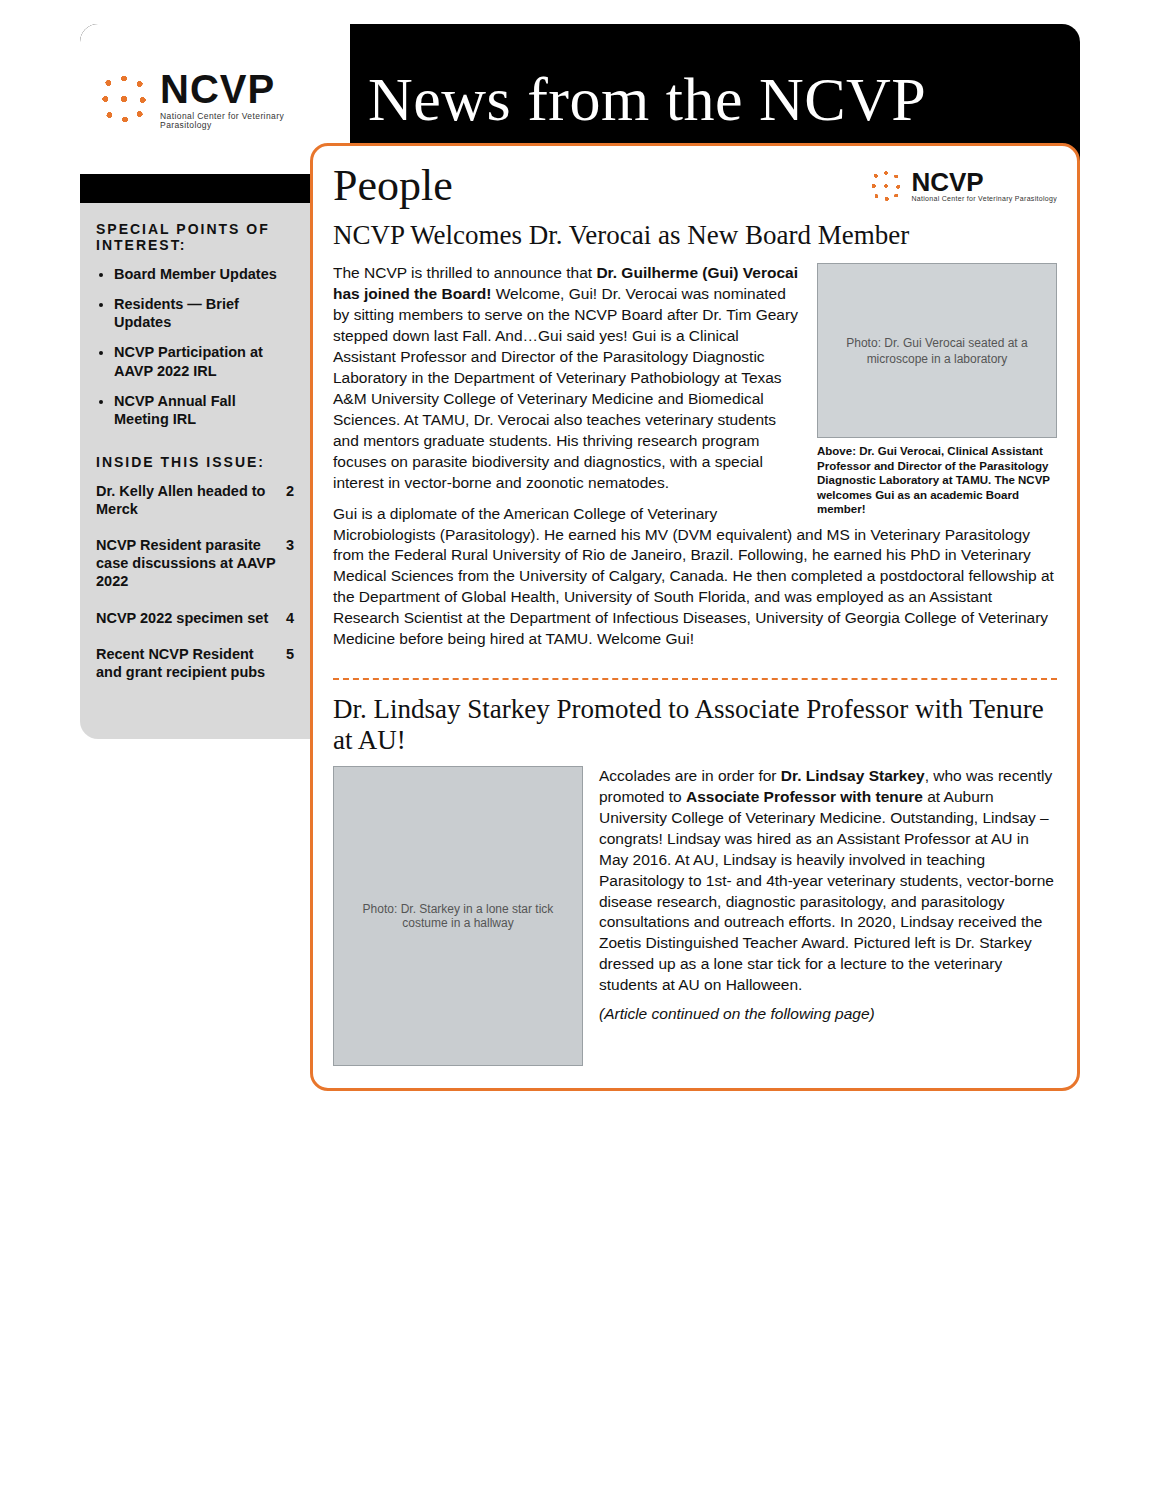NCVP
National Center for Veterinary Parasitology
News from the NCVP
SPRING 2022
Special points of interest:
Board Member Updates
Residents — Brief Updates
NCVP Participation at AAVP 2022 IRL
NCVP Annual Fall Meeting IRL
Inside this issue:
Dr. Kelly Allen headed to Merck 2
NCVP Resident parasite case discussions at AAVP 20223
NCVP 2022 specimen set 4
Recent NCVP Resident and grant recipient pubs 5
People
NCVP
National Center for Veterinary Parasitology
NCVP Welcomes Dr. Verocai as New Board Member
Photo: Dr. Gui Verocai seated at a microscope in a laboratory
Above: Dr. Gui Verocai, Clinical Assistant Professor and Director of the Parasitology Diagnostic Laboratory at TAMU. The NCVP welcomes Gui as an academic Board member!
The NCVP is thrilled to announce that Dr. Guilherme (Gui) Verocai has joined the Board! Welcome, Gui! Dr. Verocai was nominated by sitting members to serve on the NCVP Board after Dr. Tim Geary stepped down last Fall. And…Gui said yes! Gui is a Clinical Assistant Professor and Director of the Parasitology Diagnostic Laboratory in the Department of Veterinary Pathobiology at Texas A&M University College of Veterinary Medicine and Biomedical Sciences. At TAMU, Dr. Verocai also teaches veterinary students and mentors graduate students. His thriving research program focuses on parasite biodiversity and diagnostics, with a special interest in vector-borne and zoonotic nematodes.
Gui is a diplomate of the American College of Veterinary Microbiologists (Parasitology). He earned his MV (DVM equivalent) and MS in Veterinary Parasitology from the Federal Rural University of Rio de Janeiro, Brazil. Following, he earned his PhD in Veterinary Medical Sciences from the University of Calgary, Canada. He then completed a postdoctoral fellowship at the Department of Global Health, University of South Florida, and was employed as an Assistant Research Scientist at the Department of Infectious Diseases, University of Georgia College of Veterinary Medicine before being hired at TAMU. Welcome Gui!
Dr. Lindsay Starkey Promoted to Associate Professor with Tenure at AU!
Photo: Dr. Starkey in a lone star tick costume in a hallway
Accolades are in order for Dr. Lindsay Starkey, who was recently promoted to Associate Professor with tenure at Auburn University College of Veterinary Medicine. Outstanding, Lindsay – congrats! Lindsay was hired as an Assistant Professor at AU in May 2016. At AU, Lindsay is heavily involved in teaching Parasitology to 1st- and 4th-year veterinary students, vector-borne disease research, diagnostic parasitology, and parasitology consultations and outreach efforts. In 2020, Lindsay received the Zoetis Distinguished Teacher Award. Pictured left is Dr. Starkey dressed up as a lone star tick for a lecture to the veterinary students at AU on Halloween.
(Article continued on the following page)